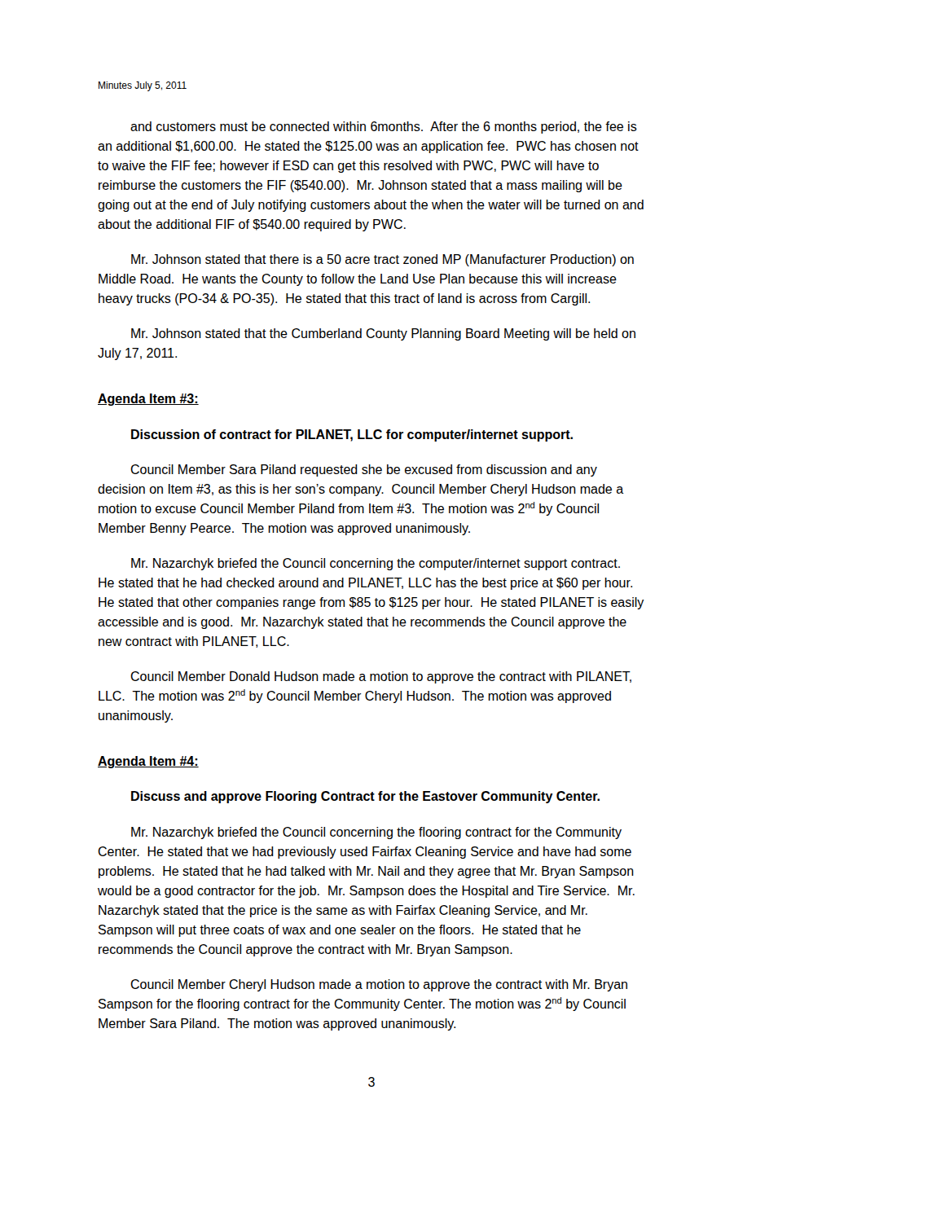Minutes July 5, 2011
and customers must be connected within 6months. After the 6 months period, the fee is an additional $1,600.00. He stated the $125.00 was an application fee. PWC has chosen not to waive the FIF fee; however if ESD can get this resolved with PWC, PWC will have to reimburse the customers the FIF ($540.00). Mr. Johnson stated that a mass mailing will be going out at the end of July notifying customers about the when the water will be turned on and about the additional FIF of $540.00 required by PWC.
Mr. Johnson stated that there is a 50 acre tract zoned MP (Manufacturer Production) on Middle Road. He wants the County to follow the Land Use Plan because this will increase heavy trucks (PO-34 & PO-35). He stated that this tract of land is across from Cargill.
Mr. Johnson stated that the Cumberland County Planning Board Meeting will be held on July 17, 2011.
Agenda Item #3:
Discussion of contract for PILANET, LLC for computer/internet support.
Council Member Sara Piland requested she be excused from discussion and any decision on Item #3, as this is her son’s company. Council Member Cheryl Hudson made a motion to excuse Council Member Piland from Item #3. The motion was 2nd by Council Member Benny Pearce. The motion was approved unanimously.
Mr. Nazarchyk briefed the Council concerning the computer/internet support contract. He stated that he had checked around and PILANET, LLC has the best price at $60 per hour. He stated that other companies range from $85 to $125 per hour. He stated PILANET is easily accessible and is good. Mr. Nazarchyk stated that he recommends the Council approve the new contract with PILANET, LLC.
Council Member Donald Hudson made a motion to approve the contract with PILANET, LLC. The motion was 2nd by Council Member Cheryl Hudson. The motion was approved unanimously.
Agenda Item #4:
Discuss and approve Flooring Contract for the Eastover Community Center.
Mr. Nazarchyk briefed the Council concerning the flooring contract for the Community Center. He stated that we had previously used Fairfax Cleaning Service and have had some problems. He stated that he had talked with Mr. Nail and they agree that Mr. Bryan Sampson would be a good contractor for the job. Mr. Sampson does the Hospital and Tire Service. Mr. Nazarchyk stated that the price is the same as with Fairfax Cleaning Service, and Mr. Sampson will put three coats of wax and one sealer on the floors. He stated that he recommends the Council approve the contract with Mr. Bryan Sampson.
Council Member Cheryl Hudson made a motion to approve the contract with Mr. Bryan Sampson for the flooring contract for the Community Center. The motion was 2nd by Council Member Sara Piland. The motion was approved unanimously.
3